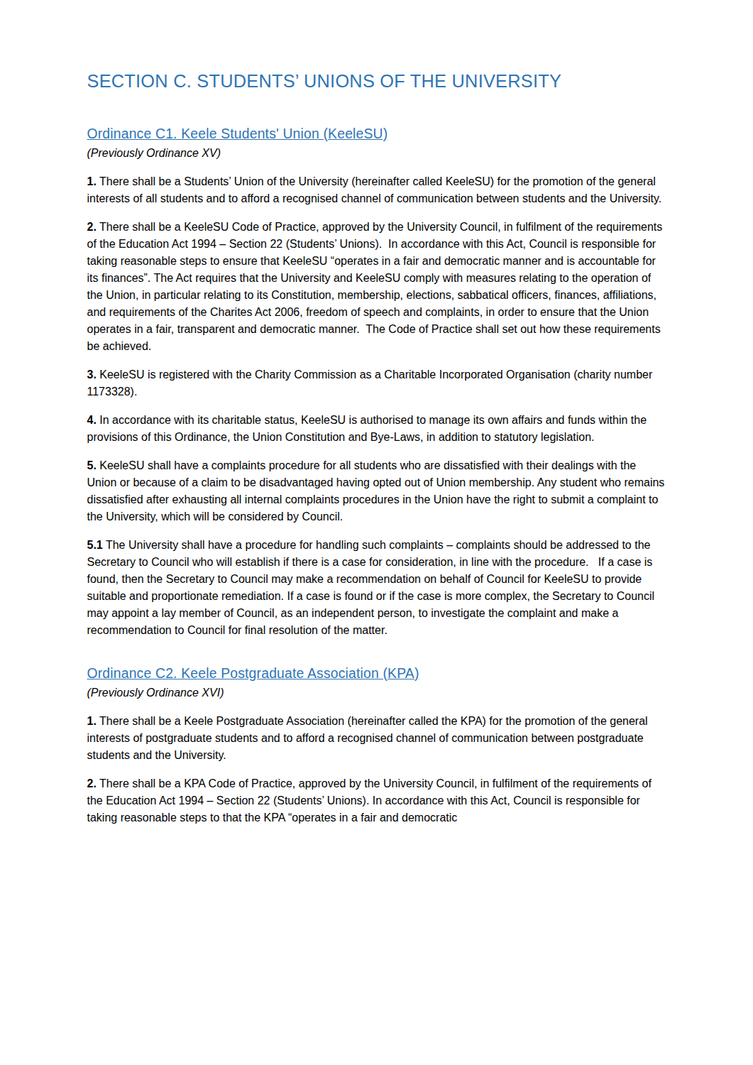SECTION C. STUDENTS’ UNIONS OF THE UNIVERSITY
Ordinance C1. Keele Students' Union (KeeleSU)
(Previously Ordinance XV)
1. There shall be a Students’ Union of the University (hereinafter called KeeleSU) for the promotion of the general interests of all students and to afford a recognised channel of communication between students and the University.
2. There shall be a KeeleSU Code of Practice, approved by the University Council, in fulfilment of the requirements of the Education Act 1994 – Section 22 (Students’ Unions). In accordance with this Act, Council is responsible for taking reasonable steps to ensure that KeeleSU “operates in a fair and democratic manner and is accountable for its finances”. The Act requires that the University and KeeleSU comply with measures relating to the operation of the Union, in particular relating to its Constitution, membership, elections, sabbatical officers, finances, affiliations, and requirements of the Charites Act 2006, freedom of speech and complaints, in order to ensure that the Union operates in a fair, transparent and democratic manner. The Code of Practice shall set out how these requirements be achieved.
3. KeeleSU is registered with the Charity Commission as a Charitable Incorporated Organisation (charity number 1173328).
4. In accordance with its charitable status, KeeleSU is authorised to manage its own affairs and funds within the provisions of this Ordinance, the Union Constitution and Bye-Laws, in addition to statutory legislation.
5. KeeleSU shall have a complaints procedure for all students who are dissatisfied with their dealings with the Union or because of a claim to be disadvantaged having opted out of Union membership. Any student who remains dissatisfied after exhausting all internal complaints procedures in the Union have the right to submit a complaint to the University, which will be considered by Council.
5.1 The University shall have a procedure for handling such complaints – complaints should be addressed to the Secretary to Council who will establish if there is a case for consideration, in line with the procedure. If a case is found, then the Secretary to Council may make a recommendation on behalf of Council for KeeleSU to provide suitable and proportionate remediation. If a case is found or if the case is more complex, the Secretary to Council may appoint a lay member of Council, as an independent person, to investigate the complaint and make a recommendation to Council for final resolution of the matter.
Ordinance C2. Keele Postgraduate Association (KPA)
(Previously Ordinance XVI)
1. There shall be a Keele Postgraduate Association (hereinafter called the KPA) for the promotion of the general interests of postgraduate students and to afford a recognised channel of communication between postgraduate students and the University.
2. There shall be a KPA Code of Practice, approved by the University Council, in fulfilment of the requirements of the Education Act 1994 – Section 22 (Students’ Unions). In accordance with this Act, Council is responsible for taking reasonable steps to that the KPA “operates in a fair and democratic